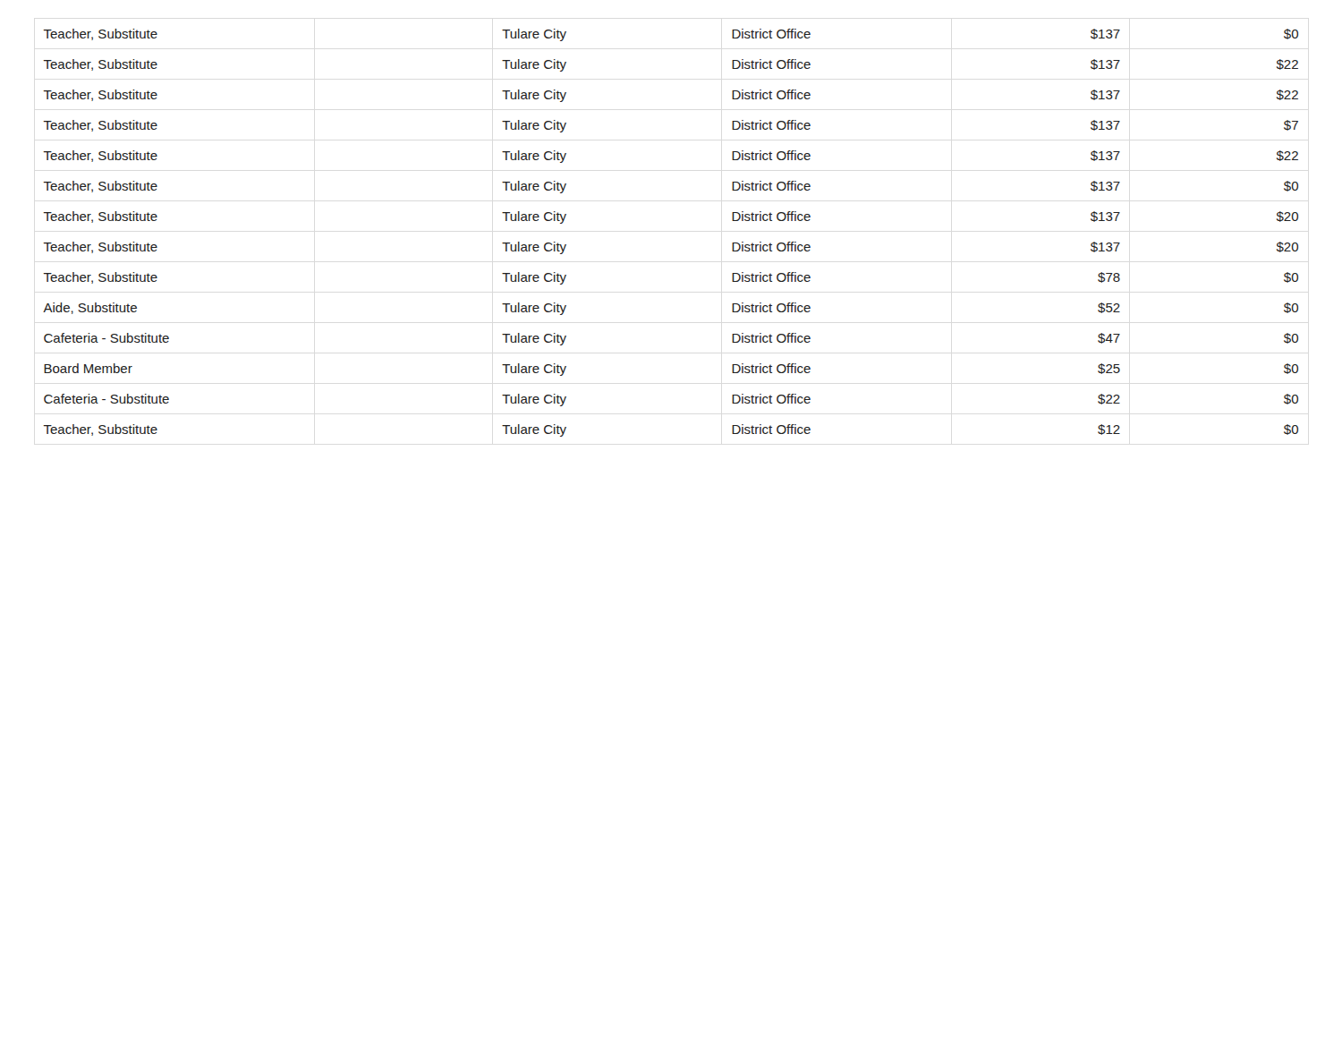| Teacher, Substitute | | Tulare City | District Office | $137 | $0 |
| Teacher, Substitute | | Tulare City | District Office | $137 | $22 |
| Teacher, Substitute | | Tulare City | District Office | $137 | $22 |
| Teacher, Substitute | | Tulare City | District Office | $137 | $7 |
| Teacher, Substitute | | Tulare City | District Office | $137 | $22 |
| Teacher, Substitute | | Tulare City | District Office | $137 | $0 |
| Teacher, Substitute | | Tulare City | District Office | $137 | $20 |
| Teacher, Substitute | | Tulare City | District Office | $137 | $20 |
| Teacher, Substitute | | Tulare City | District Office | $78 | $0 |
| Aide, Substitute | | Tulare City | District Office | $52 | $0 |
| Cafeteria - Substitute | | Tulare City | District Office | $47 | $0 |
| Board Member | | Tulare City | District Office | $25 | $0 |
| Cafeteria - Substitute | | Tulare City | District Office | $22 | $0 |
| Teacher, Substitute | | Tulare City | District Office | $12 | $0 |